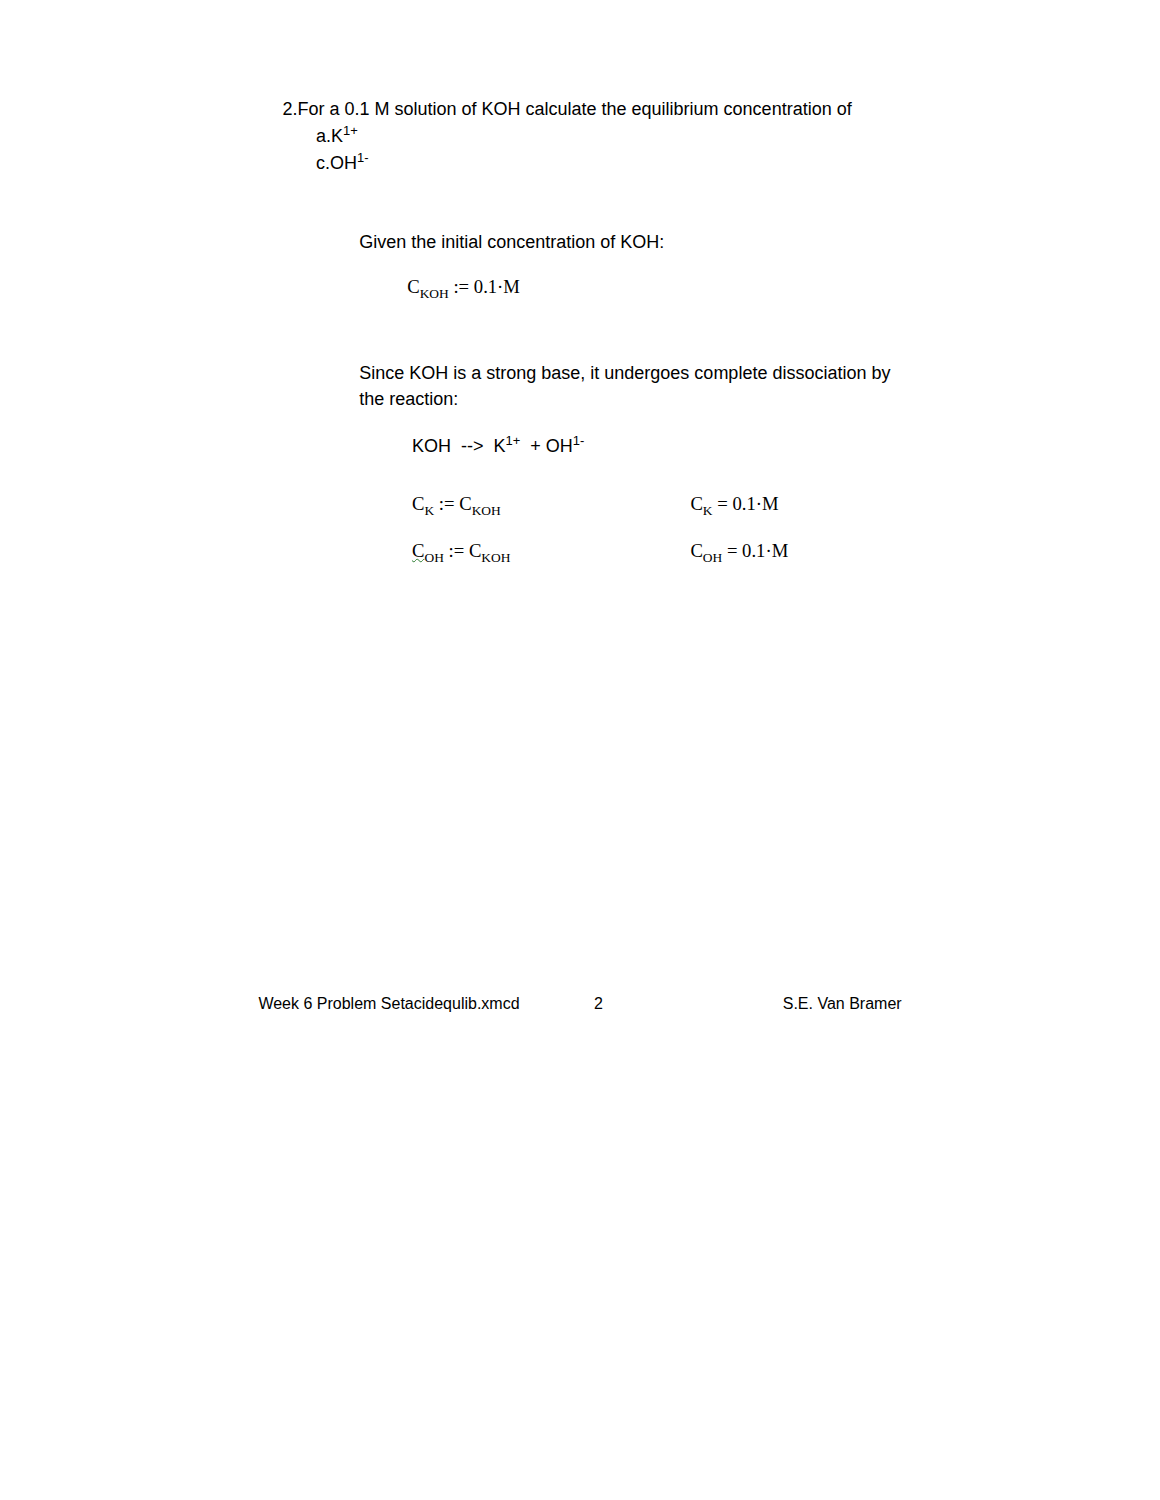2.For a 0.1 M solution of KOH calculate the equilibrium concentration of
a.K1+
c.OH1-
Given the initial concentration of KOH:
CKOH := 0.1·M
Since KOH is a strong base, it undergoes complete dissociation by the reaction:
KOH --> K1+ + OH1-
CK := CKOH CK = 0.1·M
COH := CKOH COH = 0.1·M
Week 6 Problem Setacidequlib.xmcd 2 S.E. Van Bramer